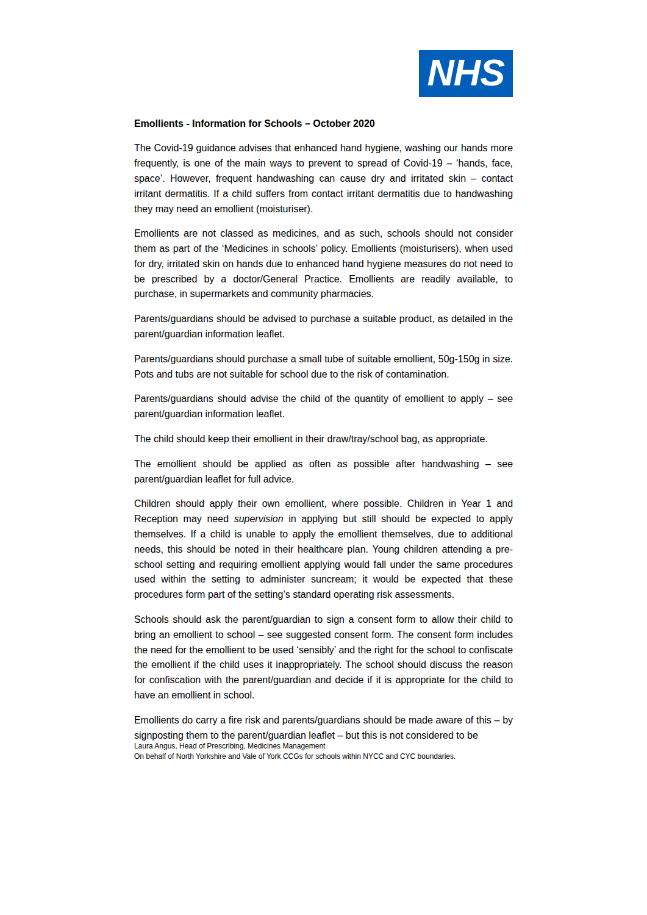NHS
Emollients - Information for Schools – October 2020
The Covid-19 guidance advises that enhanced hand hygiene, washing our hands more frequently, is one of the main ways to prevent to spread of Covid-19 – ‘hands, face, space’. However, frequent handwashing can cause dry and irritated skin – contact irritant dermatitis. If a child suffers from contact irritant dermatitis due to handwashing they may need an emollient (moisturiser).
Emollients are not classed as medicines, and as such, schools should not consider them as part of the ‘Medicines in schools’ policy. Emollients (moisturisers), when used for dry, irritated skin on hands due to enhanced hand hygiene measures do not need to be prescribed by a doctor/General Practice. Emollients are readily available, to purchase, in supermarkets and community pharmacies.
Parents/guardians should be advised to purchase a suitable product, as detailed in the parent/guardian information leaflet.
Parents/guardians should purchase a small tube of suitable emollient, 50g-150g in size. Pots and tubs are not suitable for school due to the risk of contamination.
Parents/guardians should advise the child of the quantity of emollient to apply – see parent/guardian information leaflet.
The child should keep their emollient in their draw/tray/school bag, as appropriate.
The emollient should be applied as often as possible after handwashing – see parent/guardian leaflet for full advice.
Children should apply their own emollient, where possible. Children in Year 1 and Reception may need supervision in applying but still should be expected to apply themselves. If a child is unable to apply the emollient themselves, due to additional needs, this should be noted in their healthcare plan. Young children attending a pre-school setting and requiring emollient applying would fall under the same procedures used within the setting to administer suncream; it would be expected that these procedures form part of the setting’s standard operating risk assessments.
Schools should ask the parent/guardian to sign a consent form to allow their child to bring an emollient to school – see suggested consent form. The consent form includes the need for the emollient to be used ‘sensibly’ and the right for the school to confiscate the emollient if the child uses it inappropriately. The school should discuss the reason for confiscation with the parent/guardian and decide if it is appropriate for the child to have an emollient in school.
Emollients do carry a fire risk and parents/guardians should be made aware of this – by signposting them to the parent/guardian leaflet – but this is not considered to be
Laura Angus, Head of Prescribing, Medicines Management
On behalf of North Yorkshire and Vale of York CCGs for schools within NYCC and CYC boundaries.